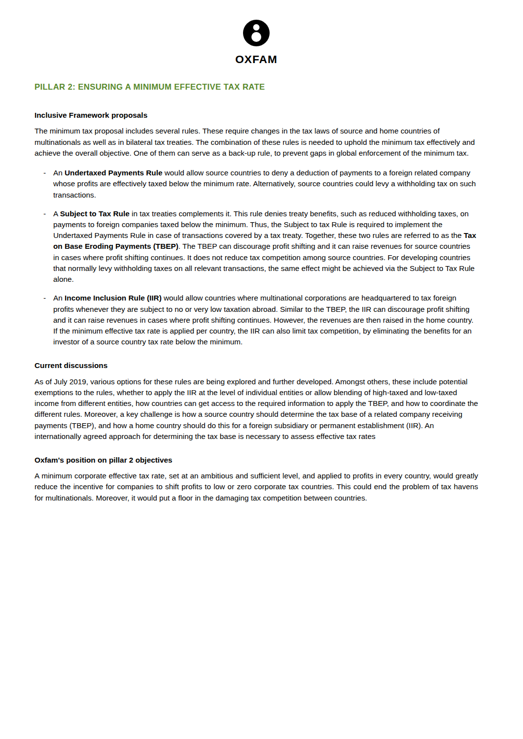OXFAM
PILLAR 2: ENSURING A MINIMUM EFFECTIVE TAX RATE
Inclusive Framework proposals
The minimum tax proposal includes several rules. These require changes in the tax laws of source and home countries of multinationals as well as in bilateral tax treaties. The combination of these rules is needed to uphold the minimum tax effectively and achieve the overall objective. One of them can serve as a back-up rule, to prevent gaps in global enforcement of the minimum tax.
An Undertaxed Payments Rule would allow source countries to deny a deduction of payments to a foreign related company whose profits are effectively taxed below the minimum rate. Alternatively, source countries could levy a withholding tax on such transactions.
A Subject to Tax Rule in tax treaties complements it. This rule denies treaty benefits, such as reduced withholding taxes, on payments to foreign companies taxed below the minimum. Thus, the Subject to tax Rule is required to implement the Undertaxed Payments Rule in case of transactions covered by a tax treaty. Together, these two rules are referred to as the Tax on Base Eroding Payments (TBEP). The TBEP can discourage profit shifting and it can raise revenues for source countries in cases where profit shifting continues. It does not reduce tax competition among source countries. For developing countries that normally levy withholding taxes on all relevant transactions, the same effect might be achieved via the Subject to Tax Rule alone.
An Income Inclusion Rule (IIR) would allow countries where multinational corporations are headquartered to tax foreign profits whenever they are subject to no or very low taxation abroad. Similar to the TBEP, the IIR can discourage profit shifting and it can raise revenues in cases where profit shifting continues. However, the revenues are then raised in the home country. If the minimum effective tax rate is applied per country, the IIR can also limit tax competition, by eliminating the benefits for an investor of a source country tax rate below the minimum.
Current discussions
As of July 2019, various options for these rules are being explored and further developed. Amongst others, these include potential exemptions to the rules, whether to apply the IIR at the level of individual entities or allow blending of high-taxed and low-taxed income from different entities, how countries can get access to the required information to apply the TBEP, and how to coordinate the different rules. Moreover, a key challenge is how a source country should determine the tax base of a related company receiving payments (TBEP), and how a home country should do this for a foreign subsidiary or permanent establishment (IIR). An internationally agreed approach for determining the tax base is necessary to assess effective tax rates
Oxfam's position on pillar 2 objectives
A minimum corporate effective tax rate, set at an ambitious and sufficient level, and applied to profits in every country, would greatly reduce the incentive for companies to shift profits to low or zero corporate tax countries. This could end the problem of tax havens for multinationals. Moreover, it would put a floor in the damaging tax competition between countries.